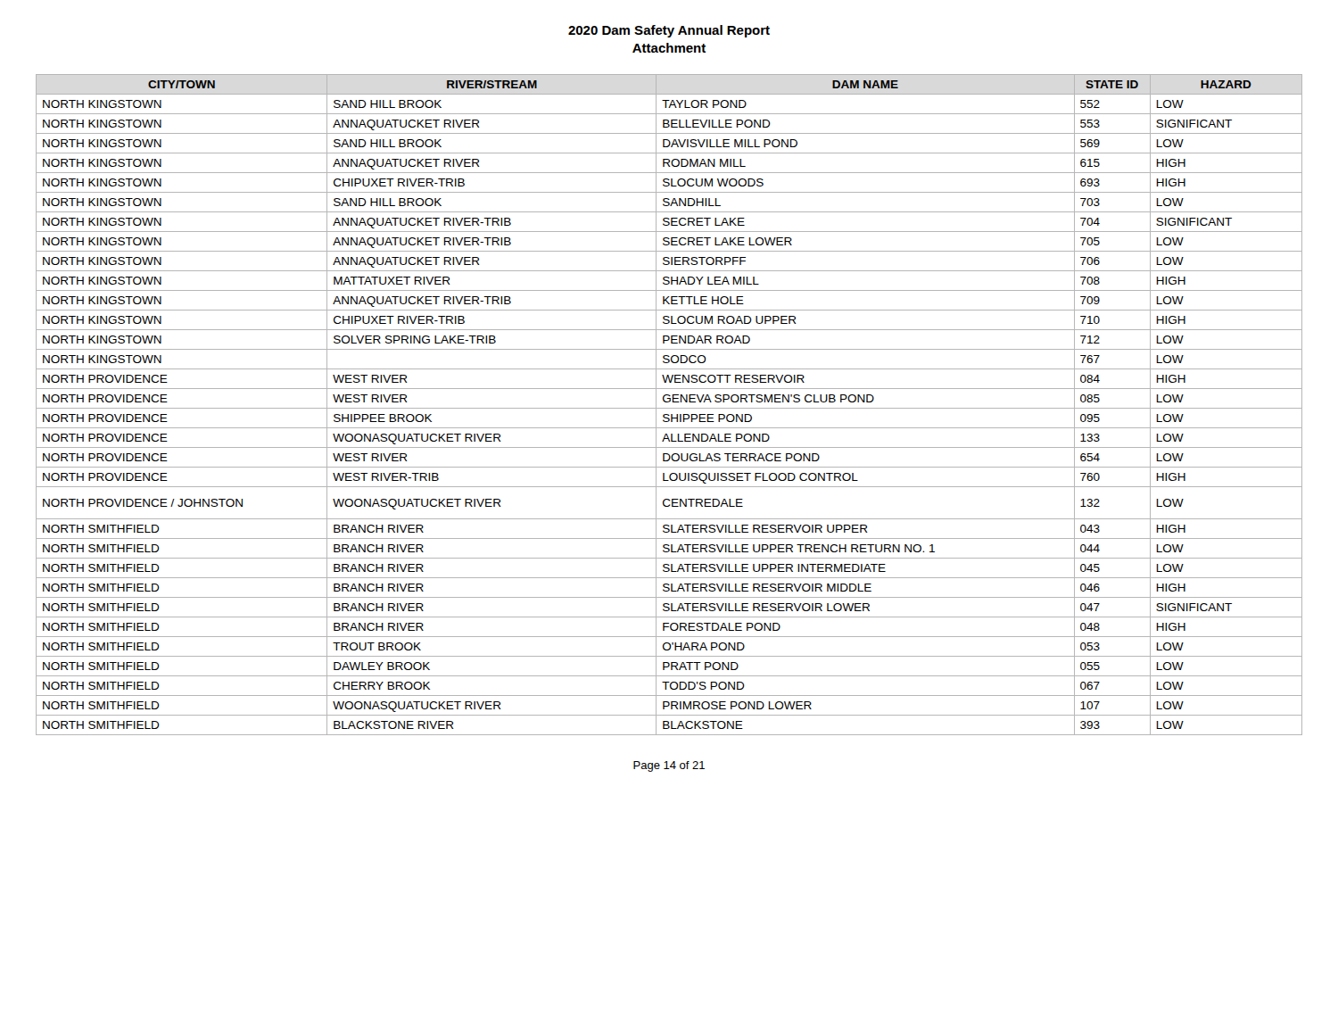2020 Dam Safety Annual ReportAttachment
Dams by city/town with river/stream, dam name, state ID and hazard classification
| CITY/TOWN | RIVER/STREAM | DAM NAME | STATE ID | HAZARD |
| --- | --- | --- | --- | --- |
| NORTH KINGSTOWN | SAND HILL BROOK | TAYLOR POND | 552 | LOW |
| NORTH KINGSTOWN | ANNAQUATUCKET RIVER | BELLEVILLE POND | 553 | SIGNIFICANT |
| NORTH KINGSTOWN | SAND HILL BROOK | DAVISVILLE MILL POND | 569 | LOW |
| NORTH KINGSTOWN | ANNAQUATUCKET RIVER | RODMAN MILL | 615 | HIGH |
| NORTH KINGSTOWN | CHIPUXET RIVER-TRIB | SLOCUM WOODS | 693 | HIGH |
| NORTH KINGSTOWN | SAND HILL BROOK | SANDHILL | 703 | LOW |
| NORTH KINGSTOWN | ANNAQUATUCKET RIVER-TRIB | SECRET LAKE | 704 | SIGNIFICANT |
| NORTH KINGSTOWN | ANNAQUATUCKET RIVER-TRIB | SECRET LAKE LOWER | 705 | LOW |
| NORTH KINGSTOWN | ANNAQUATUCKET RIVER | SIERSTORPFF | 706 | LOW |
| NORTH KINGSTOWN | MATTATUXET RIVER | SHADY LEA MILL | 708 | HIGH |
| NORTH KINGSTOWN | ANNAQUATUCKET RIVER-TRIB | KETTLE HOLE | 709 | LOW |
| NORTH KINGSTOWN | CHIPUXET RIVER-TRIB | SLOCUM ROAD UPPER | 710 | HIGH |
| NORTH KINGSTOWN | SOLVER SPRING LAKE-TRIB | PENDAR ROAD | 712 | LOW |
| NORTH KINGSTOWN | | SODCO | 767 | LOW |
| NORTH PROVIDENCE | WEST RIVER | WENSCOTT RESERVOIR | 084 | HIGH |
| NORTH PROVIDENCE | WEST RIVER | GENEVA SPORTSMEN'S CLUB POND | 085 | LOW |
| NORTH PROVIDENCE | SHIPPEE BROOK | SHIPPEE POND | 095 | LOW |
| NORTH PROVIDENCE | WOONASQUATUCKET RIVER | ALLENDALE POND | 133 | LOW |
| NORTH PROVIDENCE | WEST RIVER | DOUGLAS TERRACE POND | 654 | LOW |
| NORTH PROVIDENCE | WEST RIVER-TRIB | LOUISQUISSET FLOOD CONTROL | 760 | HIGH |
| NORTH PROVIDENCE / JOHNSTON | WOONASQUATUCKET RIVER | CENTREDALE | 132 | LOW |
| NORTH SMITHFIELD | BRANCH RIVER | SLATERSVILLE RESERVOIR UPPER | 043 | HIGH |
| NORTH SMITHFIELD | BRANCH RIVER | SLATERSVILLE UPPER TRENCH RETURN NO. 1 | 044 | LOW |
| NORTH SMITHFIELD | BRANCH RIVER | SLATERSVILLE UPPER INTERMEDIATE | 045 | LOW |
| NORTH SMITHFIELD | BRANCH RIVER | SLATERSVILLE RESERVOIR MIDDLE | 046 | HIGH |
| NORTH SMITHFIELD | BRANCH RIVER | SLATERSVILLE RESERVOIR LOWER | 047 | SIGNIFICANT |
| NORTH SMITHFIELD | BRANCH RIVER | FORESTDALE POND | 048 | HIGH |
| NORTH SMITHFIELD | TROUT BROOK | O'HARA POND | 053 | LOW |
| NORTH SMITHFIELD | DAWLEY BROOK | PRATT POND | 055 | LOW |
| NORTH SMITHFIELD | CHERRY BROOK | TODD'S POND | 067 | LOW |
| NORTH SMITHFIELD | WOONASQUATUCKET RIVER | PRIMROSE POND LOWER | 107 | LOW |
| NORTH SMITHFIELD | BLACKSTONE RIVER | BLACKSTONE | 393 | LOW |
Page 14 of 21